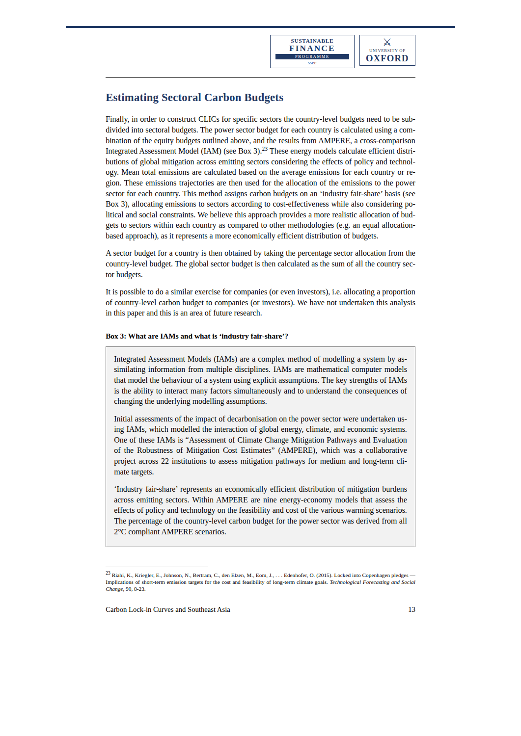SUSTAINABLE
FINANCE
PROGRAMME
ssee
⚔
UNIVERSITY OF
OXFORD
Estimating Sectoral Carbon Budgets
Finally, in order to construct CLICs for specific sectors the country-level budgets need to be subdivided into sectoral budgets. The power sector budget for each country is calculated using a combination of the equity budgets outlined above, and the results from AMPERE, a cross-comparison Integrated Assessment Model (IAM) (see Box 3).23 These energy models calculate efficient distributions of global mitigation across emitting sectors considering the effects of policy and technology. Mean total emissions are calculated based on the average emissions for each country or region. These emissions trajectories are then used for the allocation of the emissions to the power sector for each country. This method assigns carbon budgets on an ‘industry fair-share’ basis (see Box 3), allocating emissions to sectors according to cost-effectiveness while also considering political and social constraints. We believe this approach provides a more realistic allocation of budgets to sectors within each country as compared to other methodologies (e.g. an equal allocation-based approach), as it represents a more economically efficient distribution of budgets.
A sector budget for a country is then obtained by taking the percentage sector allocation from the country-level budget. The global sector budget is then calculated as the sum of all the country sector budgets.
It is possible to do a similar exercise for companies (or even investors), i.e. allocating a proportion of country-level carbon budget to companies (or investors). We have not undertaken this analysis in this paper and this is an area of future research.
Box 3: What are IAMs and what is ‘industry fair-share’?
Integrated Assessment Models (IAMs) are a complex method of modelling a system by assimilating information from multiple disciplines. IAMs are mathematical computer models that model the behaviour of a system using explicit assumptions. The key strengths of IAMs is the ability to interact many factors simultaneously and to understand the consequences of changing the underlying modelling assumptions.
Initial assessments of the impact of decarbonisation on the power sector were undertaken using IAMs, which modelled the interaction of global energy, climate, and economic systems. One of these IAMs is “Assessment of Climate Change Mitigation Pathways and Evaluation of the Robustness of Mitigation Cost Estimates” (AMPERE), which was a collaborative project across 22 institutions to assess mitigation pathways for medium and long-term climate targets.
‘Industry fair-share’ represents an economically efficient distribution of mitigation burdens across emitting sectors. Within AMPERE are nine energy-economy models that assess the effects of policy and technology on the feasibility and cost of the various warming scenarios. The percentage of the country-level carbon budget for the power sector was derived from all 2°C compliant AMPERE scenarios.
23 Riahi, K., Kriegler, E., Johnson, N., Bertram, C., den Elzen, M., Eom, J., . . . Edenhofer, O. (2015). Locked into Copenhagen pledges — Implications of short-term emission targets for the cost and feasibility of long-term climate goals. Technological Forecasting and Social Change, 90, 8-23.
Carbon Lock-in Curves and Southeast Asia
13